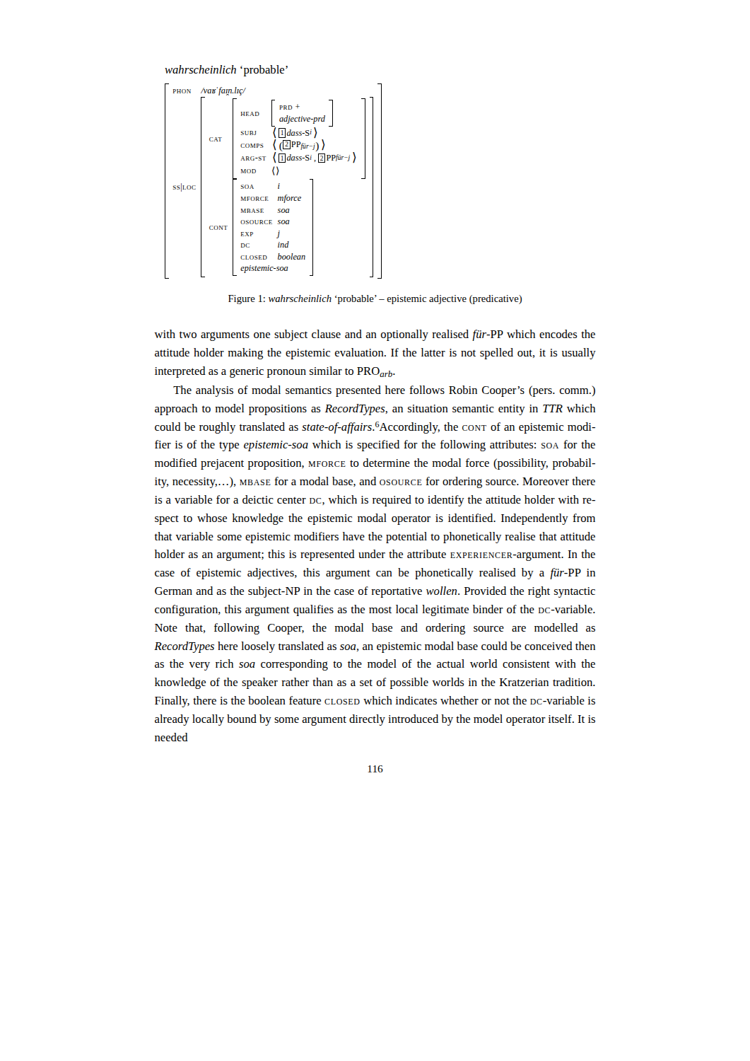wahrscheinlich ‘probable’
| phon | /vaʁˈfaɪ̯n.lɪç/ |
| ss/loc | / cat / / head / / prd + / / adjective-prd / / / subj / ⟨ 1 dass -S i ⟩ / / comps / ⟨ ( 2 PP für−j ) ⟩ / / arg-st / ⟨ 1 dass -S i , 2 PP für−j ⟩ / / mod / ⟨ ⟩ / / / cont / / soa / i / / mforce / mforce / / mbase / soa / / osource / soa / / exp / j / / dc / ind / / closed / boolean / / epistemic-soa / / |
Figure 1: wahrscheinlich ‘probable’ – epistemic adjective (predicative)
with two arguments one subject clause and an optionally realised für-PP which encodes the attitude holder making the epistemic evaluation. If the latter is not spelled out, it is usually interpreted as a generic pronoun similar to PROarb.
The analysis of modal semantics presented here follows Robin Cooper’s (pers. comm.) approach to model propositions as RecordTypes, an situation semantic entity in TTR which could be roughly translated as state-of-affairs.6Accordingly, the cont of an epistemic modifier is of the type epistemic-soa which is specified for the following attributes: soa for the modified prejacent proposition, mforce to determine the modal force (possibility, probability, necessity,…), mbase for a modal base, and osource for ordering source. Moreover there is a variable for a deictic center dc, which is required to identify the attitude holder with respect to whose knowledge the epistemic modal operator is identified. Independently from that variable some epistemic modifiers have the potential to phonetically realise that attitude holder as an argument; this is represented under the attribute experiencer-argument. In the case of epistemic adjectives, this argument can be phonetically realised by a für-PP in German and as the subject-NP in the case of reportative wollen. Provided the right syntactic configuration, this argument qualifies as the most local legitimate binder of the dc-variable. Note that, following Cooper, the modal base and ordering source are modelled as RecordTypes here loosely translated as soa, an epistemic modal base could be conceived then as the very rich soa corresponding to the model of the actual world consistent with the knowledge of the speaker rather than as a set of possible worlds in the Kratzerian tradition. Finally, there is the boolean feature closed which indicates whether or not the dc-variable is already locally bound by some argument directly introduced by the model operator itself. It is needed
116